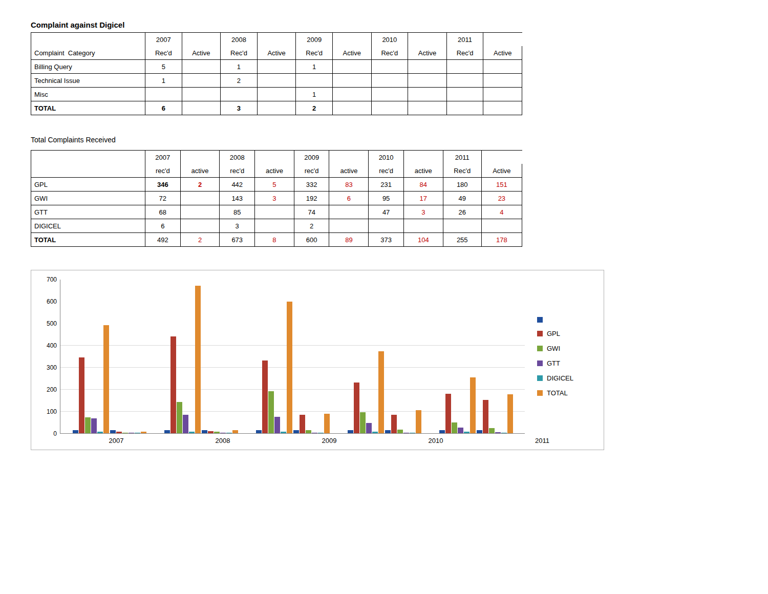Complaint against Digicel
| | 2007 | | 2008 | | 2009 | | 2010 | | 2011 | |
| Complaint Category | Rec'd | Active | Rec'd | Active | Rec'd | Active | Rec'd | Active | Rec'd | Active |
| Billing Query | 5 | | 1 | | 1 | | | | | |
| Technical Issue | 1 | | 2 | | | | | | | |
| Misc | | | | | 1 | | | | | |
| TOTAL | 6 | | 3 | | 2 | | | | | |
Total Complaints Received
| | 2007 | | 2008 | | 2009 | | 2010 | | 2011 | |
| | rec'd | active | rec'd | active | rec'd | active | rec'd | active | Rec'd | Active |
| GPL | 346 | 2 | 442 | 5 | 332 | 83 | 231 | 84 | 180 | 151 |
| GWI | 72 | | 143 | 3 | 192 | 6 | 95 | 17 | 49 | 23 |
| GTT | 68 | | 85 | | 74 | | 47 | 3 | 26 | 4 |
| DIGICEL | 6 | | 3 | | 2 | | | | | |
| TOTAL | 492 | 2 | 673 | 8 | 600 | 89 | 373 | 104 | 255 | 178 |
700 600 500 400 300 200 100 0
GPL
GWI
GTT
DIGICEL
TOTAL
2007 2008 2009 2010 2011